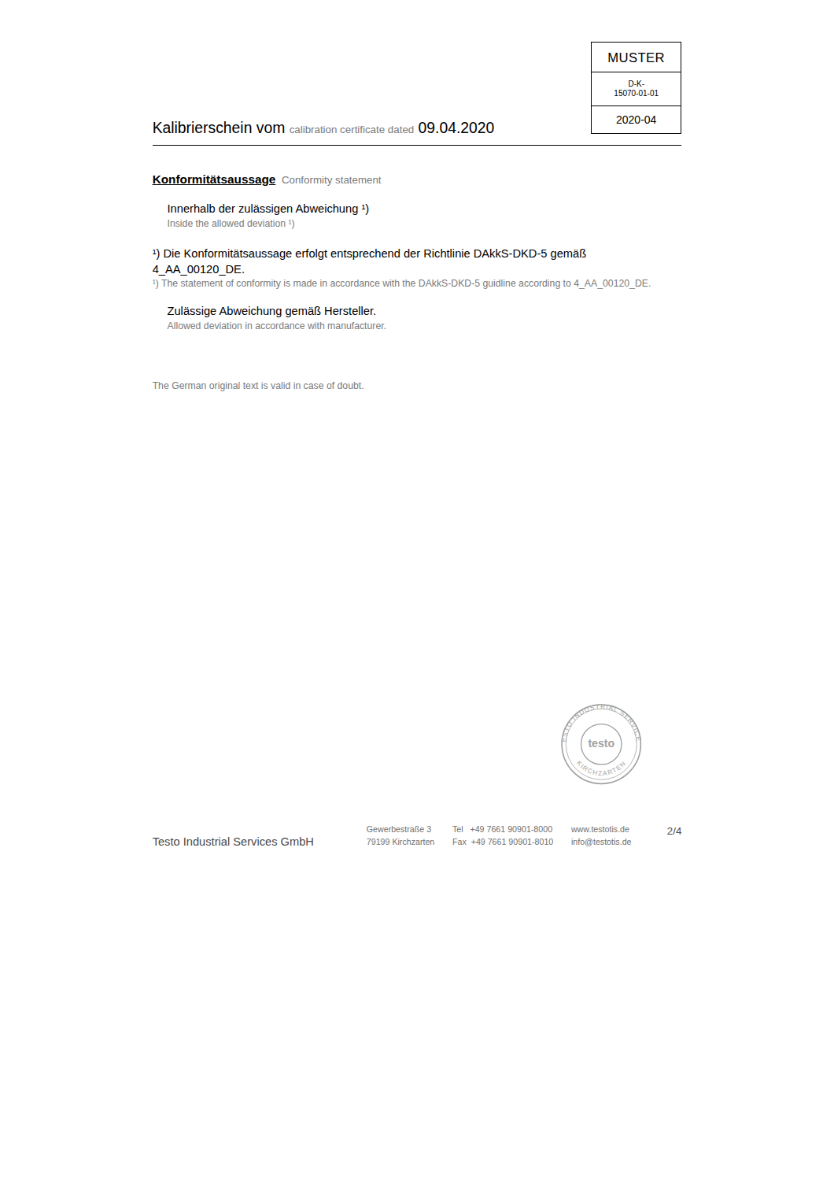MUSTER
D-K-
15070-01-01
2020-04
Kalibrierschein vom calibration certificate dated 09.04.2020
Konformitätsaussage Conformity statement
Innerhalb der zulässigen Abweichung ¹)
Inside the allowed deviation ¹)
¹) Die Konformitätsaussage erfolgt entsprechend der Richtlinie DAkkS-DKD-5 gemäß 4_AA_00120_DE.
¹) The statement of conformity is made in accordance with the DAkkS-DKD-5 guidline according to 4_AA_00120_DE.
Zulässige Abweichung gemäß Hersteller.
Allowed deviation in accordance with manufacturer.
The German original text is valid in case of doubt.
TESTO INDUSTRIAL SERVICES KIRCHZARTEN testo
Testo Industrial Services GmbH
Gewerbestraße 3
79199 Kirchzarten
Tel +49 7661 90901-8000
Fax +49 7661 90901-8010
www.testotis.de
info@testotis.de
2/4